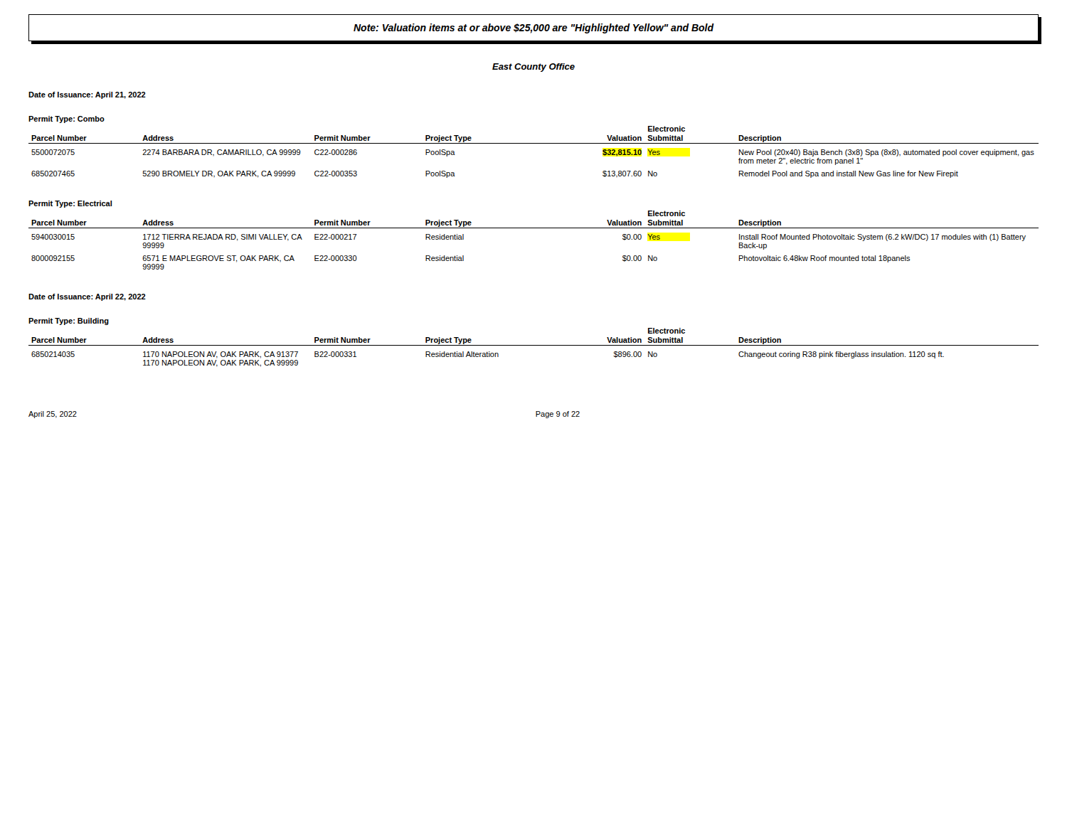Note: Valuation items at or above $25,000 are "Highlighted Yellow" and Bold
East County Office
Date of Issuance: April 21, 2022
Permit Type: Combo
| | | | | | Electronic | |
| --- | --- | --- | --- | --- | --- | --- |
| Parcel Number | Address | Permit Number | Project Type | Valuation | Submittal | Description |
| 5500072075 | 2274 BARBARA DR, CAMARILLO, CA 99999 | C22-000286 | PoolSpa | $32,815.10 | Yes | New Pool (20x40) Baja Bench (3x8) Spa (8x8), automated pool cover equipment, gas from meter 2", electric from panel 1" |
| 6850207465 | 5290 BROMELY DR, OAK PARK, CA 99999 | C22-000353 | PoolSpa | $13,807.60 | No | Remodel Pool and Spa and install New Gas line for New Firepit |
Permit Type: Electrical
| | | | | | Electronic | |
| --- | --- | --- | --- | --- | --- | --- |
| Parcel Number | Address | Permit Number | Project Type | Valuation | Submittal | Description |
| 5940030015 | 1712 TIERRA REJADA RD, SIMI VALLEY, CA 99999 | E22-000217 | Residential | $0.00 | Yes | Install Roof Mounted Photovoltaic System (6.2 kW/DC) 17 modules with (1) Battery Back-up |
| 8000092155 | 6571 E MAPLEGROVE ST, OAK PARK, CA 99999 | E22-000330 | Residential | $0.00 | No | Photovoltaic 6.48kw Roof mounted total 18panels |
Date of Issuance: April 22, 2022
Permit Type: Building
| | | | | | Electronic | |
| --- | --- | --- | --- | --- | --- | --- |
| Parcel Number | Address | Permit Number | Project Type | Valuation | Submittal | Description |
| 6850214035 | 1170 NAPOLEON AV, OAK PARK, CA 91377 1170 NAPOLEON AV, OAK PARK, CA 99999 | B22-000331 | Residential Alteration | $896.00 | No | Changeout coring R38 pink fiberglass insulation. 1120 sq ft. |
April 25, 2022
Page 9 of 22